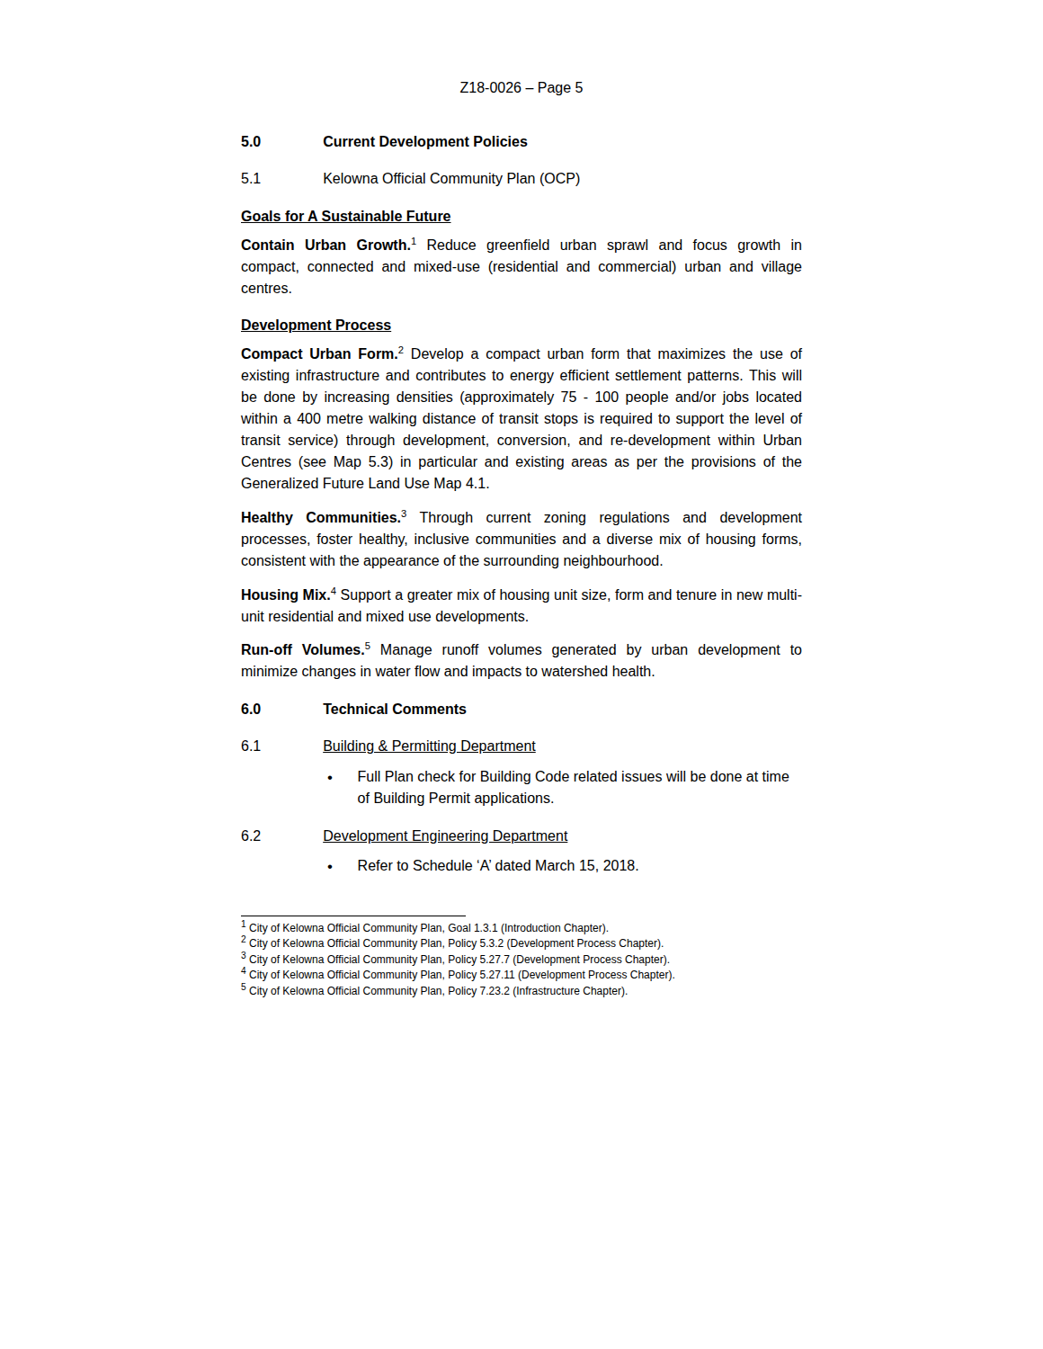Z18-0026 – Page 5
5.0 Current Development Policies
5.1 Kelowna Official Community Plan (OCP)
Goals for A Sustainable Future
Contain Urban Growth.1 Reduce greenfield urban sprawl and focus growth in compact, connected and mixed-use (residential and commercial) urban and village centres.
Development Process
Compact Urban Form.2 Develop a compact urban form that maximizes the use of existing infrastructure and contributes to energy efficient settlement patterns. This will be done by increasing densities (approximately 75 - 100 people and/or jobs located within a 400 metre walking distance of transit stops is required to support the level of transit service) through development, conversion, and re-development within Urban Centres (see Map 5.3) in particular and existing areas as per the provisions of the Generalized Future Land Use Map 4.1.
Healthy Communities.3 Through current zoning regulations and development processes, foster healthy, inclusive communities and a diverse mix of housing forms, consistent with the appearance of the surrounding neighbourhood.
Housing Mix.4 Support a greater mix of housing unit size, form and tenure in new multi-unit residential and mixed use developments.
Run-off Volumes.5 Manage runoff volumes generated by urban development to minimize changes in water flow and impacts to watershed health.
6.0 Technical Comments
6.1 Building & Permitting Department
Full Plan check for Building Code related issues will be done at time of Building Permit applications.
6.2 Development Engineering Department
Refer to Schedule ‘A’ dated March 15, 2018.
1 City of Kelowna Official Community Plan, Goal 1.3.1 (Introduction Chapter).
2 City of Kelowna Official Community Plan, Policy 5.3.2 (Development Process Chapter).
3 City of Kelowna Official Community Plan, Policy 5.27.7 (Development Process Chapter).
4 City of Kelowna Official Community Plan, Policy 5.27.11 (Development Process Chapter).
5 City of Kelowna Official Community Plan, Policy 7.23.2 (Infrastructure Chapter).